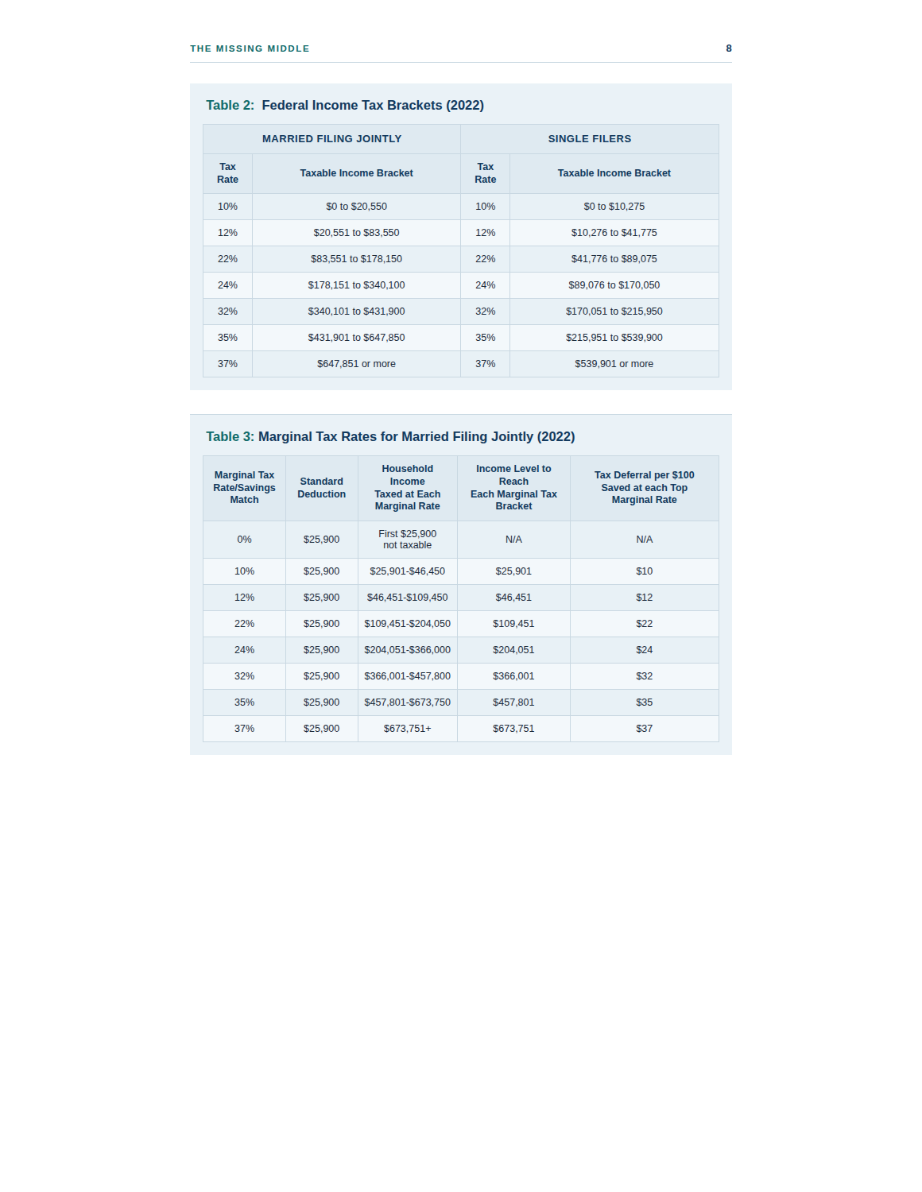The Missing Middle
8
Table 2: Federal Income Tax Brackets (2022)
| Married Filing Jointly | Single Filers |
| --- | --- |
| Tax Rate | Taxable Income Bracket | Tax Rate | Taxable Income Bracket |
| 10% | $0 to $20,550 | 10% | $0 to $10,275 |
| 12% | $20,551 to $83,550 | 12% | $10,276 to $41,775 |
| 22% | $83,551 to $178,150 | 22% | $41,776 to $89,075 |
| 24% | $178,151 to $340,100 | 24% | $89,076 to $170,050 |
| 32% | $340,101 to $431,900 | 32% | $170,051 to $215,950 |
| 35% | $431,901 to $647,850 | 35% | $215,951 to $539,900 |
| 37% | $647,851 or more | 37% | $539,901 or more |
Table 3: Marginal Tax Rates for Married Filing Jointly (2022)
| Marginal Tax Rate/Savings Match | Standard Deduction | Household Income Taxed at Each Marginal Rate | Income Level to Reach Each Marginal Tax Bracket | Tax Deferral per $100 Saved at each Top Marginal Rate |
| --- | --- | --- | --- | --- |
| 0% | $25,900 | First $25,900 not taxable | N/A | N/A |
| 10% | $25,900 | $25,901-$46,450 | $25,901 | $10 |
| 12% | $25,900 | $46,451-$109,450 | $46,451 | $12 |
| 22% | $25,900 | $109,451-$204,050 | $109,451 | $22 |
| 24% | $25,900 | $204,051-$366,000 | $204,051 | $24 |
| 32% | $25,900 | $366,001-$457,800 | $366,001 | $32 |
| 35% | $25,900 | $457,801-$673,750 | $457,801 | $35 |
| 37% | $25,900 | $673,751+ | $673,751 | $37 |